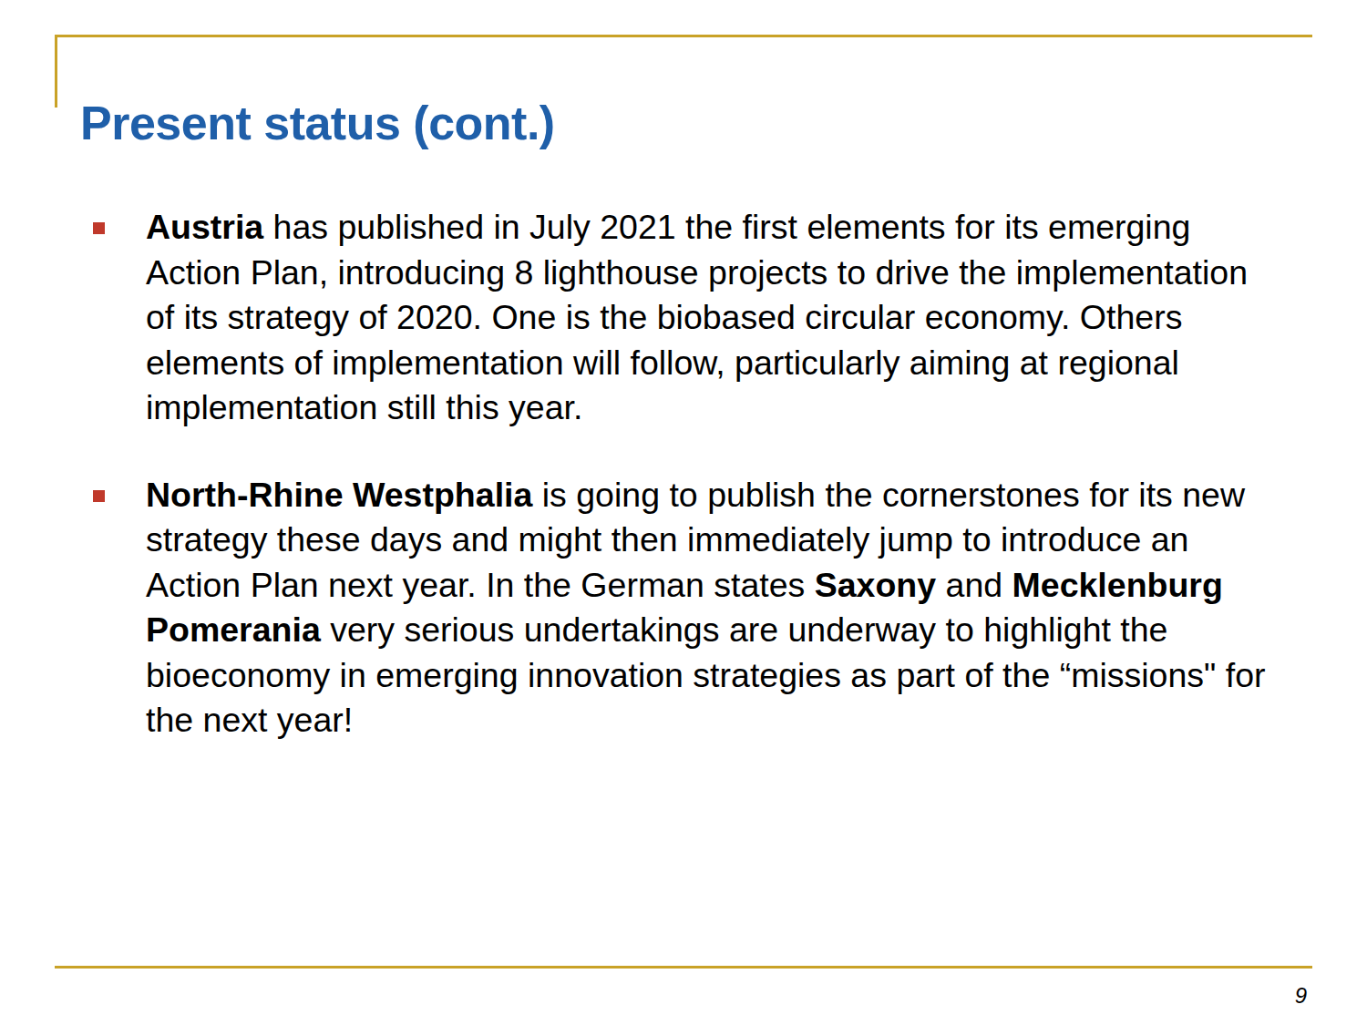Present status (cont.)
Austria has published in July 2021 the first elements for its emerging Action Plan, introducing 8 lighthouse projects to drive the implementation of its strategy of 2020. One is the biobased circular economy. Others elements of implementation will follow, particularly aiming at regional implementation still this year.
North-Rhine Westphalia is going to publish the cornerstones for its new strategy these days and might then immediately jump to introduce an Action Plan next year. In the German states Saxony and Mecklenburg Pomerania very serious undertakings are underway to highlight the bioeconomy in emerging innovation strategies as part of the “missions" for the next year!
9